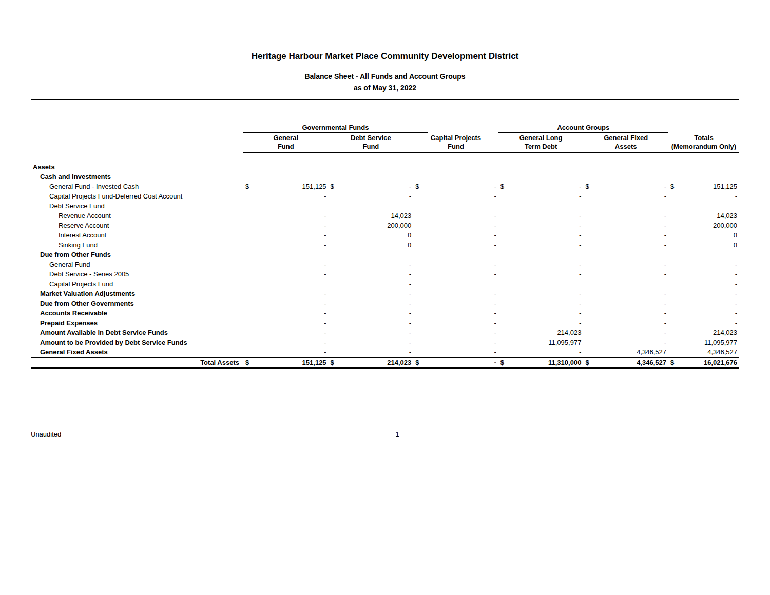Heritage Harbour Market Place Community Development District
Balance Sheet - All Funds and Account Groups
as of May 31, 2022
| | Governmental Funds | | Account Groups | | |
| | General Fund | Debt Service Fund | Capital Projects Fund | General Long Term Debt | General Fixed Assets | Totals (Memorandum Only) |
| Assets | |
| Cash and Investments | |
| General Fund - Invested Cash | $ | 151,125 | $ | - | $ | - | $ | - | $ | - | $ | 151,125 |
| Capital Projects Fund-Deferred Cost Account | | - | | - | | - | | - | | - | | - |
| Debt Service Fund | |
| Revenue Account | | - | | 14,023 | | - | | - | | - | | 14,023 |
| Reserve Account | | - | | 200,000 | | - | | - | | - | | 200,000 |
| Interest Account | | - | | 0 | | - | | - | | - | | 0 |
| Sinking Fund | | - | | 0 | | - | | - | | - | | 0 |
| Due from Other Funds | |
| General Fund | | - | | - | | - | | - | | - | | - |
| Debt Service - Series 2005 | | - | | - | | - | | - | | - | | - |
| Capital Projects Fund | | | | - | | | | | | | | - |
| Market Valuation Adjustments | | - | | - | | - | | - | | - | | - |
| Due from Other Governments | | - | | - | | - | | - | | - | | - |
| Accounts Receivable | | - | | - | | - | | - | | - | | - |
| Prepaid Expenses | | - | | - | | - | | - | | - | | - |
| Amount Available in Debt Service Funds | | - | | - | | - | | 214,023 | | - | | 214,023 |
| Amount to be Provided by Debt Service Funds | | - | | - | | - | | 11,095,977 | | - | | 11,095,977 |
| General Fixed Assets | | - | | - | | - | | - | | 4,346,527 | | 4,346,527 |
| Total Assets | $ | 151,125 | $ | 214,023 | $ | - | $ | 11,310,000 | $ | 4,346,527 | $ | 16,021,676 |
Unaudited
1